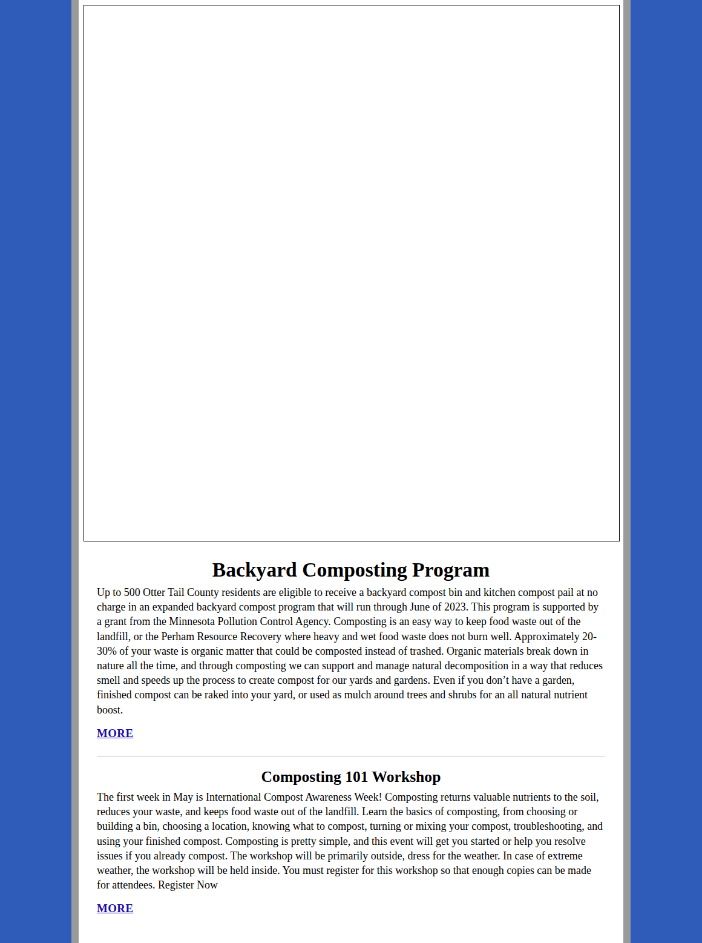Backyard Composting Program
Up to 500 Otter Tail County residents are eligible to receive a backyard compost bin and kitchen compost pail at no charge in an expanded backyard compost program that will run through June of 2023. This program is supported by a grant from the Minnesota Pollution Control Agency. Composting is an easy way to keep food waste out of the landfill, or the Perham Resource Recovery where heavy and wet food waste does not burn well. Approximately 20-30% of your waste is organic matter that could be composted instead of trashed. Organic materials break down in nature all the time, and through composting we can support and manage natural decomposition in a way that reduces smell and speeds up the process to create compost for our yards and gardens. Even if you don’t have a garden, finished compost can be raked into your yard, or used as mulch around trees and shrubs for an all natural nutrient boost.
MORE
Composting 101 Workshop
The first week in May is International Compost Awareness Week! Composting returns valuable nutrients to the soil, reduces your waste, and keeps food waste out of the landfill. Learn the basics of composting, from choosing or building a bin, choosing a location, knowing what to compost, turning or mixing your compost, troubleshooting, and using your finished compost. Composting is pretty simple, and this event will get you started or help you resolve issues if you already compost. The workshop will be primarily outside, dress for the weather. In case of extreme weather, the workshop will be held inside. You must register for this workshop so that enough copies can be made for attendees. Register Now
MORE